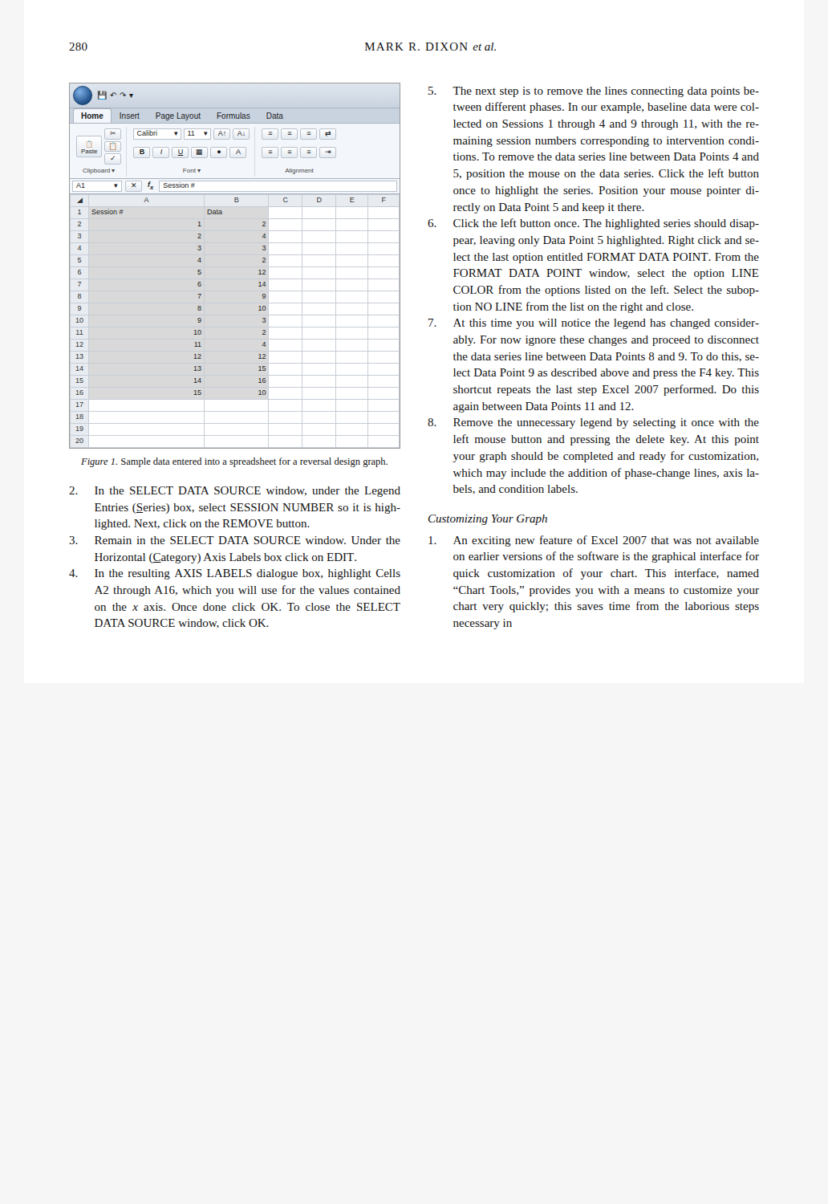280 Mark R. Dixon et al.
💾↶↷▾
Home
Insert
Page Layout
Formulas
Data
📋
Paste
✂ 📋 ✓
Clipboard ▾
Calibri ▾ 11 ▾ A↑ A↓
B I U ▦ ● A
Font ▾
≡ ≡ ≡ ⇄
≡ ≡ ≡ ⇥
Alignment
A1 ▾ ✕ fx Session #
| ◢ | A | B | C | D | E | F |
| --- | --- | --- | --- | --- | --- | --- |
| 1 | Session # | Data | | | | |
| 2 | 1 | 2 | | | | |
| 3 | 2 | 4 | | | | |
| 4 | 3 | 3 | | | | |
| 5 | 4 | 2 | | | | |
| 6 | 5 | 12 | | | | |
| 7 | 6 | 14 | | | | |
| 8 | 7 | 9 | | | | |
| 9 | 8 | 10 | | | | |
| 10 | 9 | 3 | | | | |
| 11 | 10 | 2 | | | | |
| 12 | 11 | 4 | | | | |
| 13 | 12 | 12 | | | | |
| 14 | 13 | 15 | | | | |
| 15 | 14 | 16 | | | | |
| 16 | 15 | 10 | | | | |
| 17 | | | | | | |
| 18 | | | | | | |
| 19 | | | | | | |
| 20 | | | | | | |
Figure 1. Sample data entered into a spreadsheet for a reversal design graph.
In the SELECT DATA SOURCE window, under the Legend Entries (Series) box, select SESSION NUMBER so it is highlighted. Next, click on the REMOVE button.
Remain in the SELECT DATA SOURCE window. Under the Horizontal (Category) Axis Labels box click on EDIT.
In the resulting AXIS LABELS dialogue box, highlight Cells A2 through A16, which you will use for the values contained on the x axis. Once done click OK. To close the SELECT DATA SOURCE window, click OK.
The next step is to remove the lines connecting data points between different phases. In our example, baseline data were collected on Sessions 1 through 4 and 9 through 11, with the remaining session numbers corresponding to intervention conditions. To remove the data series line between Data Points 4 and 5, position the mouse on the data series. Click the left button once to highlight the series. Position your mouse pointer directly on Data Point 5 and keep it there.
Click the left button once. The highlighted series should disappear, leaving only Data Point 5 highlighted. Right click and select the last option entitled FORMAT DATA POINT. From the FORMAT DATA POINT window, select the option LINE COLOR from the options listed on the left. Select the suboption NO LINE from the list on the right and close.
At this time you will notice the legend has changed considerably. For now ignore these changes and proceed to disconnect the data series line between Data Points 8 and 9. To do this, select Data Point 9 as described above and press the F4 key. This shortcut repeats the last step Excel 2007 performed. Do this again between Data Points 11 and 12.
Remove the unnecessary legend by selecting it once with the left mouse button and pressing the delete key. At this point your graph should be completed and ready for customization, which may include the addition of phase-change lines, axis labels, and condition labels.
Customizing Your Graph
An exciting new feature of Excel 2007 that was not available on earlier versions of the software is the graphical interface for quick customization of your chart. This interface, named “Chart Tools,” provides you with a means to customize your chart very quickly; this saves time from the laborious steps necessary in